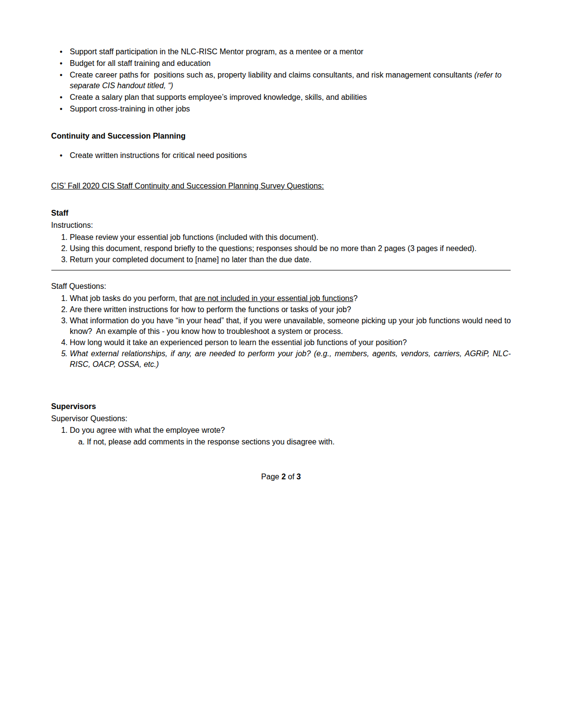Support staff participation in the NLC-RISC Mentor program, as a mentee or a mentor
Budget for all staff training and education
Create career paths for positions such as, property liability and claims consultants, and risk management consultants (refer to separate CIS handout titled, “)
Create a salary plan that supports employee’s improved knowledge, skills, and abilities
Support cross-training in other jobs
Continuity and Succession Planning
Create written instructions for critical need positions
CIS’ Fall 2020 CIS Staff Continuity and Succession Planning Survey Questions:
Staff
Instructions:
Please review your essential job functions (included with this document).
Using this document, respond briefly to the questions; responses should be no more than 2 pages (3 pages if needed).
Return your completed document to [name] no later than the due date.
Staff Questions:
What job tasks do you perform, that are not included in your essential job functions?
Are there written instructions for how to perform the functions or tasks of your job?
What information do you have “in your head” that, if you were unavailable, someone picking up your job functions would need to know? An example of this - you know how to troubleshoot a system or process.
How long would it take an experienced person to learn the essential job functions of your position?
What external relationships, if any, are needed to perform your job? (e.g., members, agents, vendors, carriers, AGRiP, NLC-RISC, OACP, OSSA, etc.)
Supervisors
Supervisor Questions:
Do you agree with what the employee wrote?
If not, please add comments in the response sections you disagree with.
Page 2 of 3